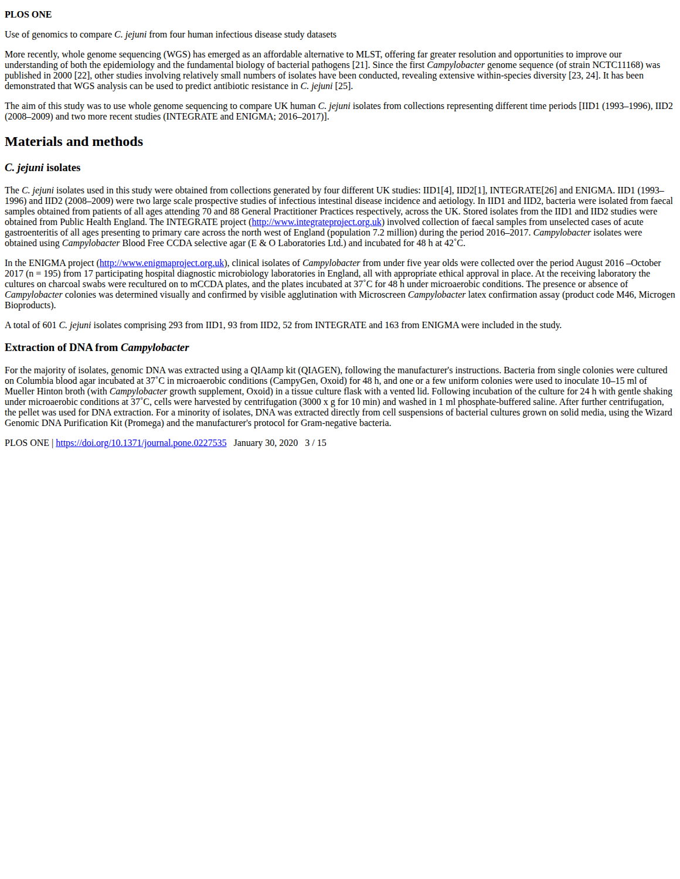PLOS ONE
Use of genomics to compare C. jejuni from four human infectious disease study datasets
More recently, whole genome sequencing (WGS) has emerged as an affordable alternative to MLST, offering far greater resolution and opportunities to improve our understanding of both the epidemiology and the fundamental biology of bacterial pathogens [21]. Since the first Campylobacter genome sequence (of strain NCTC11168) was published in 2000 [22], other studies involving relatively small numbers of isolates have been conducted, revealing extensive within-species diversity [23, 24]. It has been demonstrated that WGS analysis can be used to predict antibiotic resistance in C. jejuni [25].
The aim of this study was to use whole genome sequencing to compare UK human C. jejuni isolates from collections representing different time periods [IID1 (1993–1996), IID2 (2008–2009) and two more recent studies (INTEGRATE and ENIGMA; 2016–2017)].
Materials and methods
C. jejuni isolates
The C. jejuni isolates used in this study were obtained from collections generated by four different UK studies: IID1[4], IID2[1], INTEGRATE[26] and ENIGMA. IID1 (1993–1996) and IID2 (2008–2009) were two large scale prospective studies of infectious intestinal disease incidence and aetiology. In IID1 and IID2, bacteria were isolated from faecal samples obtained from patients of all ages attending 70 and 88 General Practitioner Practices respectively, across the UK. Stored isolates from the IID1 and IID2 studies were obtained from Public Health England. The INTEGRATE project (http://www.integrateproject.org.uk) involved collection of faecal samples from unselected cases of acute gastroenteritis of all ages presenting to primary care across the north west of England (population 7.2 million) during the period 2016–2017. Campylobacter isolates were obtained using Campylobacter Blood Free CCDA selective agar (E & O Laboratories Ltd.) and incubated for 48 h at 42˚C.
In the ENIGMA project (http://www.enigmaproject.org.uk), clinical isolates of Campylobacter from under five year olds were collected over the period August 2016 –October 2017 (n = 195) from 17 participating hospital diagnostic microbiology laboratories in England, all with appropriate ethical approval in place. At the receiving laboratory the cultures on charcoal swabs were recultured on to mCCDA plates, and the plates incubated at 37˚C for 48 h under microaerobic conditions. The presence or absence of Campylobacter colonies was determined visually and confirmed by visible agglutination with Microscreen Campylobacter latex confirmation assay (product code M46, Microgen Bioproducts).
A total of 601 C. jejuni isolates comprising 293 from IID1, 93 from IID2, 52 from INTEGRATE and 163 from ENIGMA were included in the study.
Extraction of DNA from Campylobacter
For the majority of isolates, genomic DNA was extracted using a QIAamp kit (QIAGEN), following the manufacturer's instructions. Bacteria from single colonies were cultured on Columbia blood agar incubated at 37˚C in microaerobic conditions (CampyGen, Oxoid) for 48 h, and one or a few uniform colonies were used to inoculate 10–15 ml of Mueller Hinton broth (with Campylobacter growth supplement, Oxoid) in a tissue culture flask with a vented lid. Following incubation of the culture for 24 h with gentle shaking under microaerobic conditions at 37˚C, cells were harvested by centrifugation (3000 x g for 10 min) and washed in 1 ml phosphate-buffered saline. After further centrifugation, the pellet was used for DNA extraction. For a minority of isolates, DNA was extracted directly from cell suspensions of bacterial cultures grown on solid media, using the Wizard Genomic DNA Purification Kit (Promega) and the manufacturer's protocol for Gram-negative bacteria.
PLOS ONE | https://doi.org/10.1371/journal.pone.0227535 January 30, 2020 3 / 15